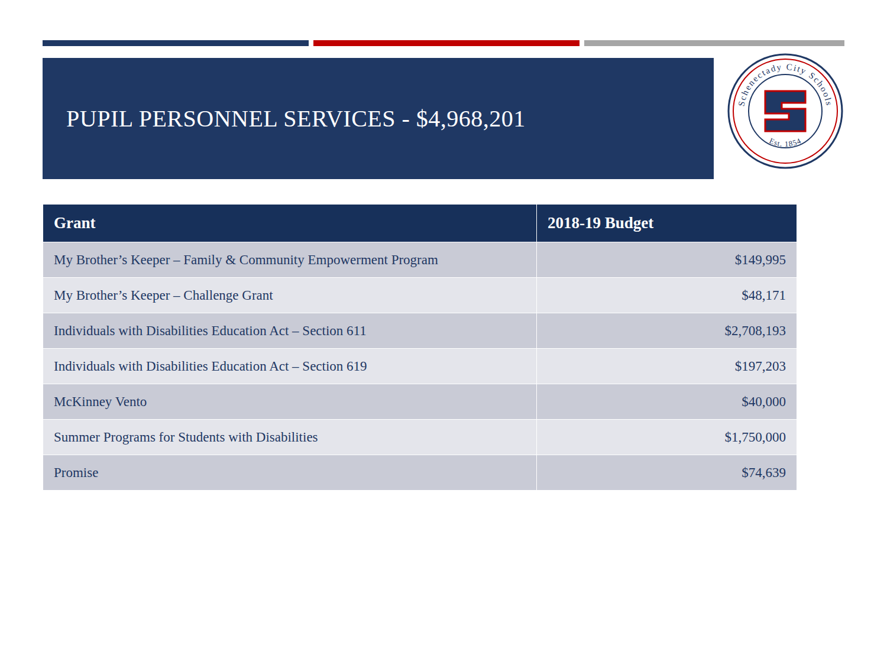PUPIL PERSONNEL SERVICES - $4,968,201
Schenectady City Schools Est. 1854
| Grant | 2018-19 Budget |
| --- | --- |
| My Brother’s Keeper – Family & Community Empowerment Program | $149,995 |
| My Brother’s Keeper – Challenge Grant | $48,171 |
| Individuals with Disabilities Education Act – Section 611 | $2,708,193 |
| Individuals with Disabilities Education Act – Section 619 | $197,203 |
| McKinney Vento | $40,000 |
| Summer Programs for Students with Disabilities | $1,750,000 |
| Promise | $74,639 |